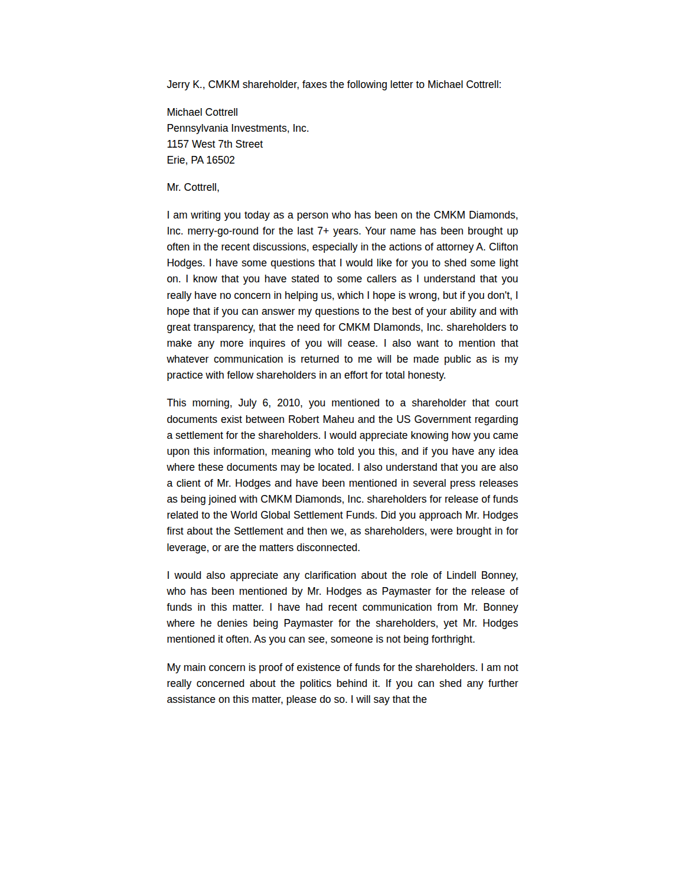Jerry K., CMKM shareholder, faxes the following letter to Michael Cottrell:
Michael Cottrell
Pennsylvania Investments, Inc.
1157 West 7th Street
Erie, PA 16502
Mr. Cottrell,
I am writing you today as a person who has been on the CMKM Diamonds, Inc. merry-go-round for the last 7+ years. Your name has been brought up often in the recent discussions, especially in the actions of attorney A. Clifton Hodges. I have some questions that I would like for you to shed some light on. I know that you have stated to some callers as I understand that you really have no concern in helping us, which I hope is wrong, but if you don't, I hope that if you can answer my questions to the best of your ability and with great transparency, that the need for CMKM DIamonds, Inc. shareholders to make any more inquires of you will cease. I also want to mention that whatever communication is returned to me will be made public as is my practice with fellow shareholders in an effort for total honesty.
This morning, July 6, 2010, you mentioned to a shareholder that court documents exist between Robert Maheu and the US Government regarding a settlement for the shareholders. I would appreciate knowing how you came upon this information, meaning who told you this, and if you have any idea where these documents may be located. I also understand that you are also a client of Mr. Hodges and have been mentioned in several press releases as being joined with CMKM Diamonds, Inc. shareholders for release of funds related to the World Global Settlement Funds. Did you approach Mr. Hodges first about the Settlement and then we, as shareholders, were brought in for leverage, or are the matters disconnected.
I would also appreciate any clarification about the role of Lindell Bonney, who has been mentioned by Mr. Hodges as Paymaster for the release of funds in this matter. I have had recent communication from Mr. Bonney where he denies being Paymaster for the shareholders, yet Mr. Hodges mentioned it often. As you can see, someone is not being forthright.
My main concern is proof of existence of funds for the shareholders. I am not really concerned about the politics behind it. If you can shed any further assistance on this matter, please do so. I will say that the